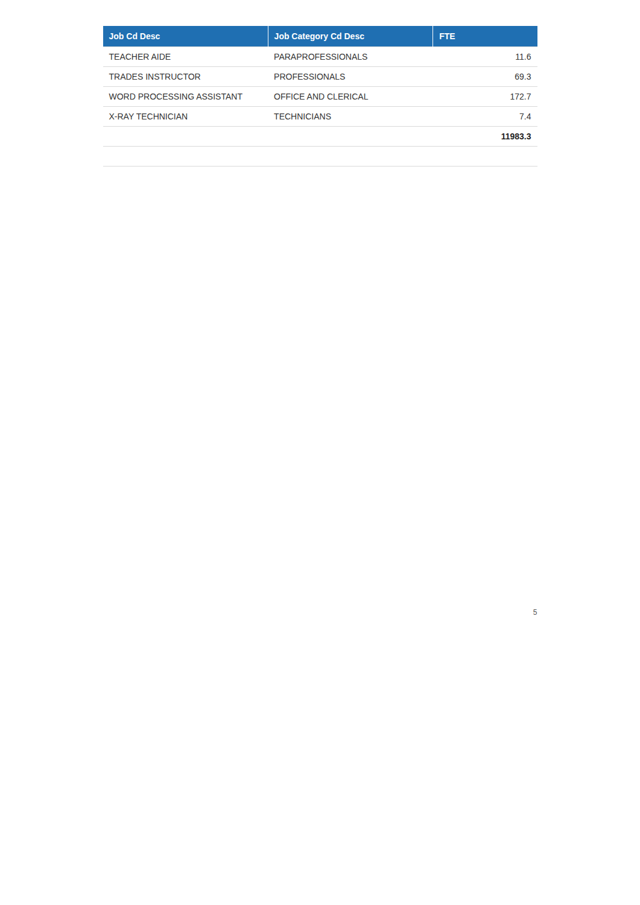| Job Cd Desc | Job Category Cd Desc | FTE |
| --- | --- | --- |
| TEACHER AIDE | PARAPROFESSIONALS | 11.6 |
| TRADES INSTRUCTOR | PROFESSIONALS | 69.3 |
| WORD PROCESSING ASSISTANT | OFFICE AND CLERICAL | 172.7 |
| X-RAY TECHNICIAN | TECHNICIANS | 7.4 |
| | | 11983.3 |
5